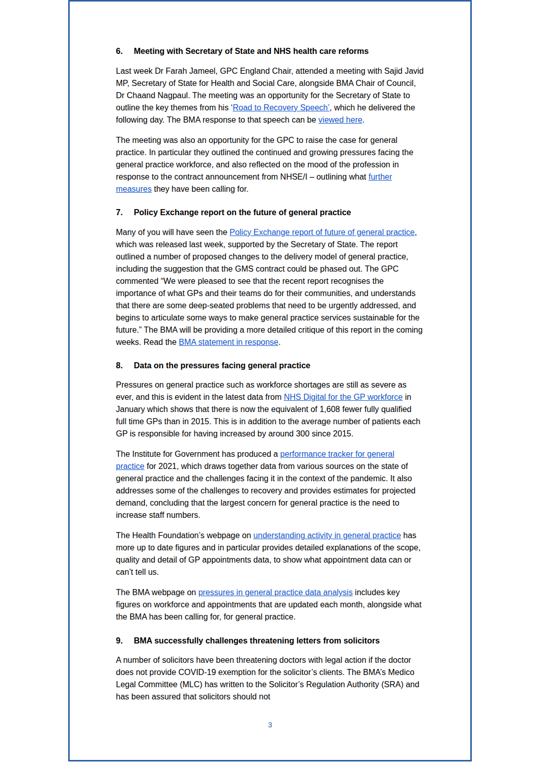6. Meeting with Secretary of State and NHS health care reforms
Last week Dr Farah Jameel, GPC England Chair, attended a meeting with Sajid Javid MP, Secretary of State for Health and Social Care, alongside BMA Chair of Council, Dr Chaand Nagpaul. The meeting was an opportunity for the Secretary of State to outline the key themes from his ‘Road to Recovery Speech’, which he delivered the following day. The BMA response to that speech can be viewed here.
The meeting was also an opportunity for the GPC to raise the case for general practice. In particular they outlined the continued and growing pressures facing the general practice workforce, and also reflected on the mood of the profession in response to the contract announcement from NHSE/I – outlining what further measures they have been calling for.
7. Policy Exchange report on the future of general practice
Many of you will have seen the Policy Exchange report of future of general practice, which was released last week, supported by the Secretary of State. The report outlined a number of proposed changes to the delivery model of general practice, including the suggestion that the GMS contract could be phased out. The GPC commented “We were pleased to see that the recent report recognises the importance of what GPs and their teams do for their communities, and understands that there are some deep-seated problems that need to be urgently addressed, and begins to articulate some ways to make general practice services sustainable for the future.” The BMA will be providing a more detailed critique of this report in the coming weeks. Read the BMA statement in response.
8. Data on the pressures facing general practice
Pressures on general practice such as workforce shortages are still as severe as ever, and this is evident in the latest data from NHS Digital for the GP workforce in January which shows that there is now the equivalent of 1,608 fewer fully qualified full time GPs than in 2015. This is in addition to the average number of patients each GP is responsible for having increased by around 300 since 2015.
The Institute for Government has produced a performance tracker for general practice for 2021, which draws together data from various sources on the state of general practice and the challenges facing it in the context of the pandemic. It also addresses some of the challenges to recovery and provides estimates for projected demand, concluding that the largest concern for general practice is the need to increase staff numbers.
The Health Foundation’s webpage on understanding activity in general practice has more up to date figures and in particular provides detailed explanations of the scope, quality and detail of GP appointments data, to show what appointment data can or can’t tell us.
The BMA webpage on pressures in general practice data analysis includes key figures on workforce and appointments that are updated each month, alongside what the BMA has been calling for, for general practice.
9. BMA successfully challenges threatening letters from solicitors
A number of solicitors have been threatening doctors with legal action if the doctor does not provide COVID-19 exemption for the solicitor’s clients. The BMA’s Medico Legal Committee (MLC) has written to the Solicitor’s Regulation Authority (SRA) and has been assured that solicitors should not
3